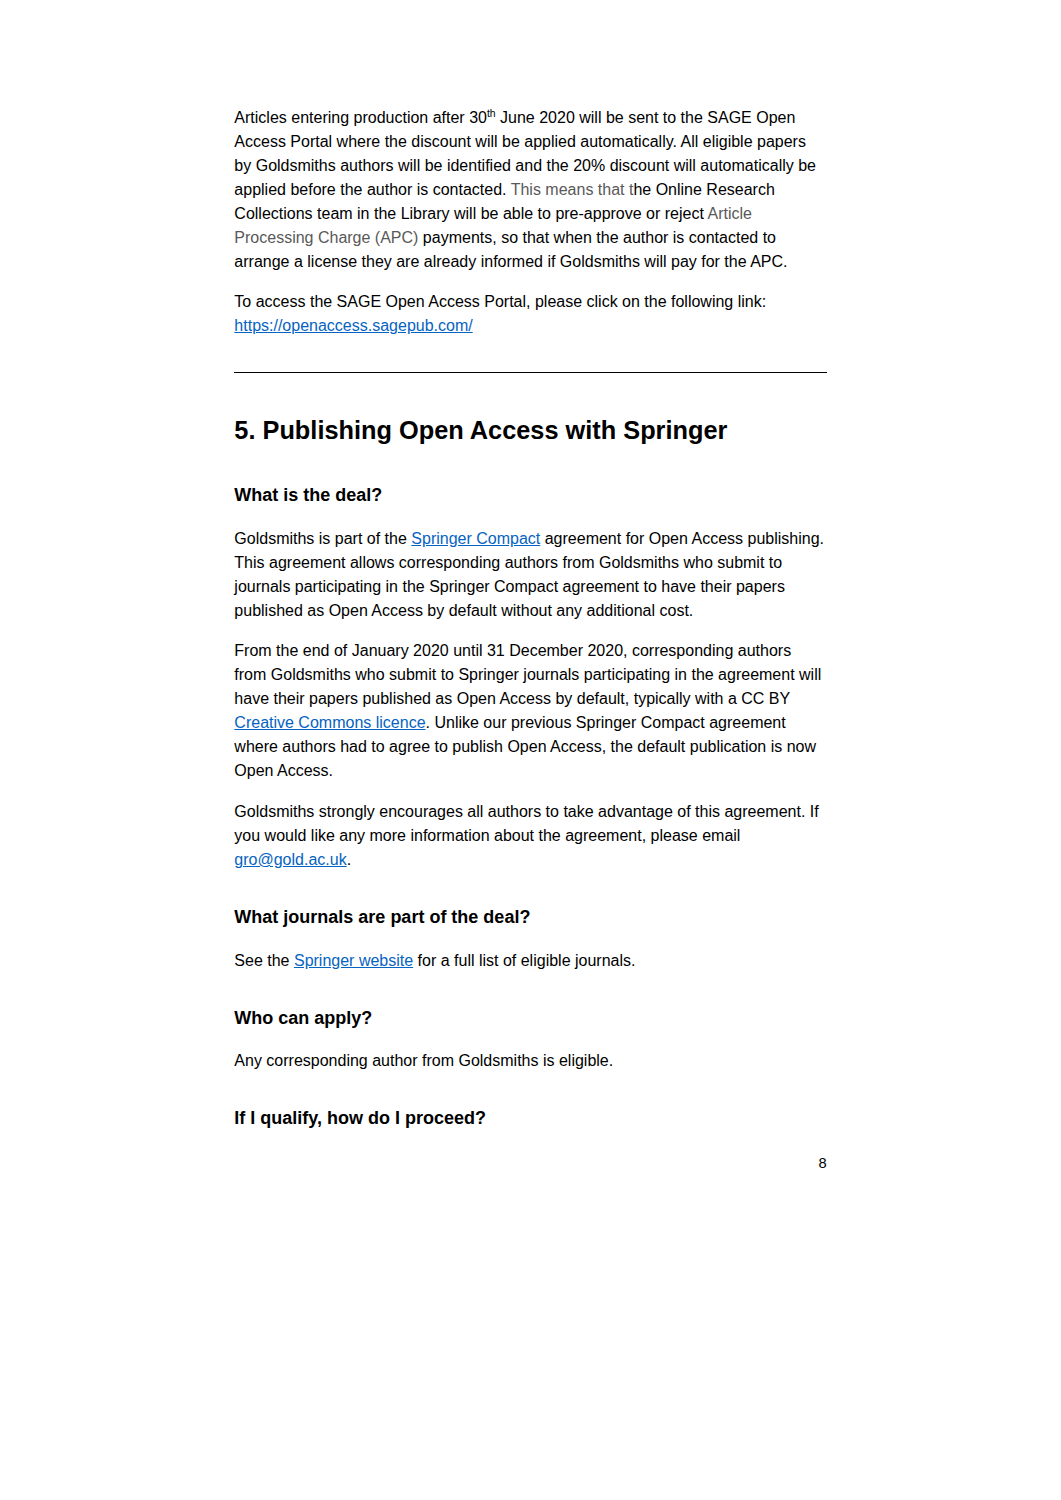Articles entering production after 30th June 2020 will be sent to the SAGE Open Access Portal where the discount will be applied automatically. All eligible papers by Goldsmiths authors will be identified and the 20% discount will automatically be applied before the author is contacted. This means that the Online Research Collections team in the Library will be able to pre-approve or reject Article Processing Charge (APC) payments, so that when the author is contacted to arrange a license they are already informed if Goldsmiths will pay for the APC.
To access the SAGE Open Access Portal, please click on the following link:
https://openaccess.sagepub.com/
5. Publishing Open Access with Springer
What is the deal?
Goldsmiths is part of the Springer Compact agreement for Open Access publishing. This agreement allows corresponding authors from Goldsmiths who submit to journals participating in the Springer Compact agreement to have their papers published as Open Access by default without any additional cost.
From the end of January 2020 until 31 December 2020, corresponding authors from Goldsmiths who submit to Springer journals participating in the agreement will have their papers published as Open Access by default, typically with a CC BY Creative Commons licence. Unlike our previous Springer Compact agreement where authors had to agree to publish Open Access, the default publication is now Open Access.
Goldsmiths strongly encourages all authors to take advantage of this agreement. If you would like any more information about the agreement, please email gro@gold.ac.uk.
What journals are part of the deal?
See the Springer website for a full list of eligible journals.
Who can apply?
Any corresponding author from Goldsmiths is eligible.
If I qualify, how do I proceed?
8